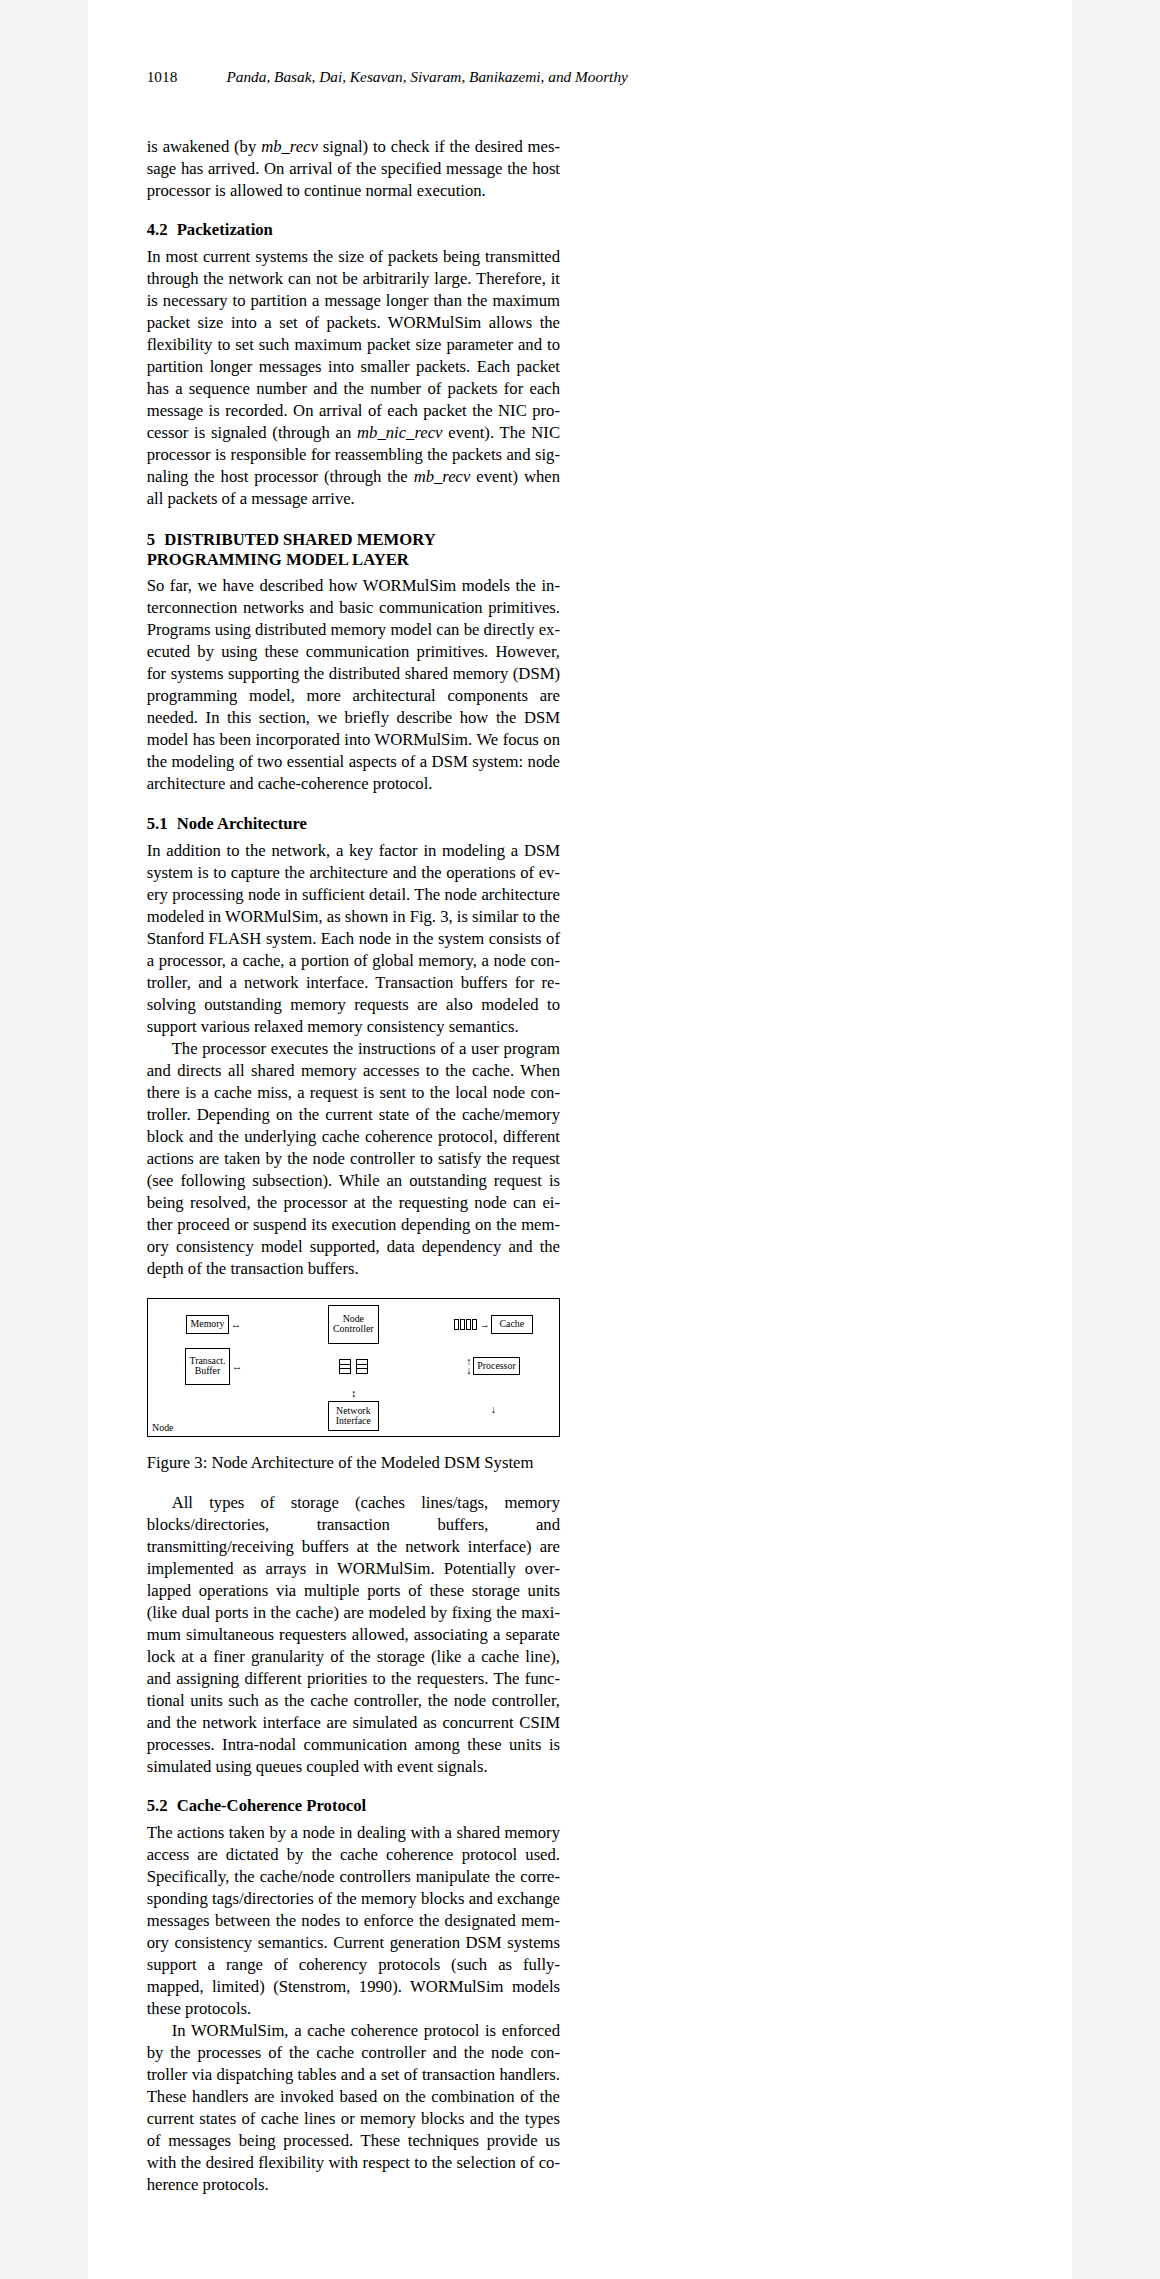1018 Panda, Basak, Dai, Kesavan, Sivaram, Banikazemi, and Moorthy
is awakened (by mb_recv signal) to check if the desired message has arrived. On arrival of the specified message the host processor is allowed to continue normal execution.
4.2 Packetization
In most current systems the size of packets being transmitted through the network can not be arbitrarily large. Therefore, it is necessary to partition a message longer than the maximum packet size into a set of packets. WORMulSim allows the flexibility to set such maximum packet size parameter and to partition longer messages into smaller packets. Each packet has a sequence number and the number of packets for each message is recorded. On arrival of each packet the NIC processor is signaled (through an mb_nic_recv event). The NIC processor is responsible for reassembling the packets and signaling the host processor (through the mb_recv event) when all packets of a message arrive.
5 DISTRIBUTED SHARED MEMORY PROGRAMMING MODEL LAYER
So far, we have described how WORMulSim models the interconnection networks and basic communication primitives. Programs using distributed memory model can be directly executed by using these communication primitives. However, for systems supporting the distributed shared memory (DSM) programming model, more architectural components are needed. In this section, we briefly describe how the DSM model has been incorporated into WORMulSim. We focus on the modeling of two essential aspects of a DSM system: node architecture and cache-coherence protocol.
5.1 Node Architecture
In addition to the network, a key factor in modeling a DSM system is to capture the architecture and the operations of every processing node in sufficient detail. The node architecture modeled in WORMulSim, as shown in Fig. 3, is similar to the Stanford FLASH system. Each node in the system consists of a processor, a cache, a portion of global memory, a node controller, and a network interface. Transaction buffers for resolving outstanding memory requests are also modeled to support various relaxed memory consistency semantics.
The processor executes the instructions of a user program and directs all shared memory accesses to the cache. When there is a cache miss, a request is sent to the local node controller. Depending on the current state of the cache/memory block and the underlying cache coherence protocol, different actions are taken by the node controller to satisfy the request (see following subsection). While an outstanding request is being resolved, the processor at the requesting node can either proceed or suspend its execution depending on the memory consistency model supported, data dependency and the depth of the transaction buffers.
Memory
↔
Node
Controller
→
Cache
Transact.
Buffer
↔
↑↓
Processor
↕
Network
Interface
↓
Node
Figure 3: Node Architecture of the Modeled DSM System
All types of storage (caches lines/tags, memory blocks/directories, transaction buffers, and transmitting/receiving buffers at the network interface) are implemented as arrays in WORMulSim. Potentially overlapped operations via multiple ports of these storage units (like dual ports in the cache) are modeled by fixing the maximum simultaneous requesters allowed, associating a separate lock at a finer granularity of the storage (like a cache line), and assigning different priorities to the requesters. The functional units such as the cache controller, the node controller, and the network interface are simulated as concurrent CSIM processes. Intra-nodal communication among these units is simulated using queues coupled with event signals.
5.2 Cache-Coherence Protocol
The actions taken by a node in dealing with a shared memory access are dictated by the cache coherence protocol used. Specifically, the cache/node controllers manipulate the corresponding tags/directories of the memory blocks and exchange messages between the nodes to enforce the designated memory consistency semantics. Current generation DSM systems support a range of coherency protocols (such as fully-mapped, limited) (Stenstrom, 1990). WORMulSim models these protocols.
In WORMulSim, a cache coherence protocol is enforced by the processes of the cache controller and the node controller via dispatching tables and a set of transaction handlers. These handlers are invoked based on the combination of the current states of cache lines or memory blocks and the types of messages being processed. These techniques provide us with the desired flexibility with respect to the selection of coherence protocols.